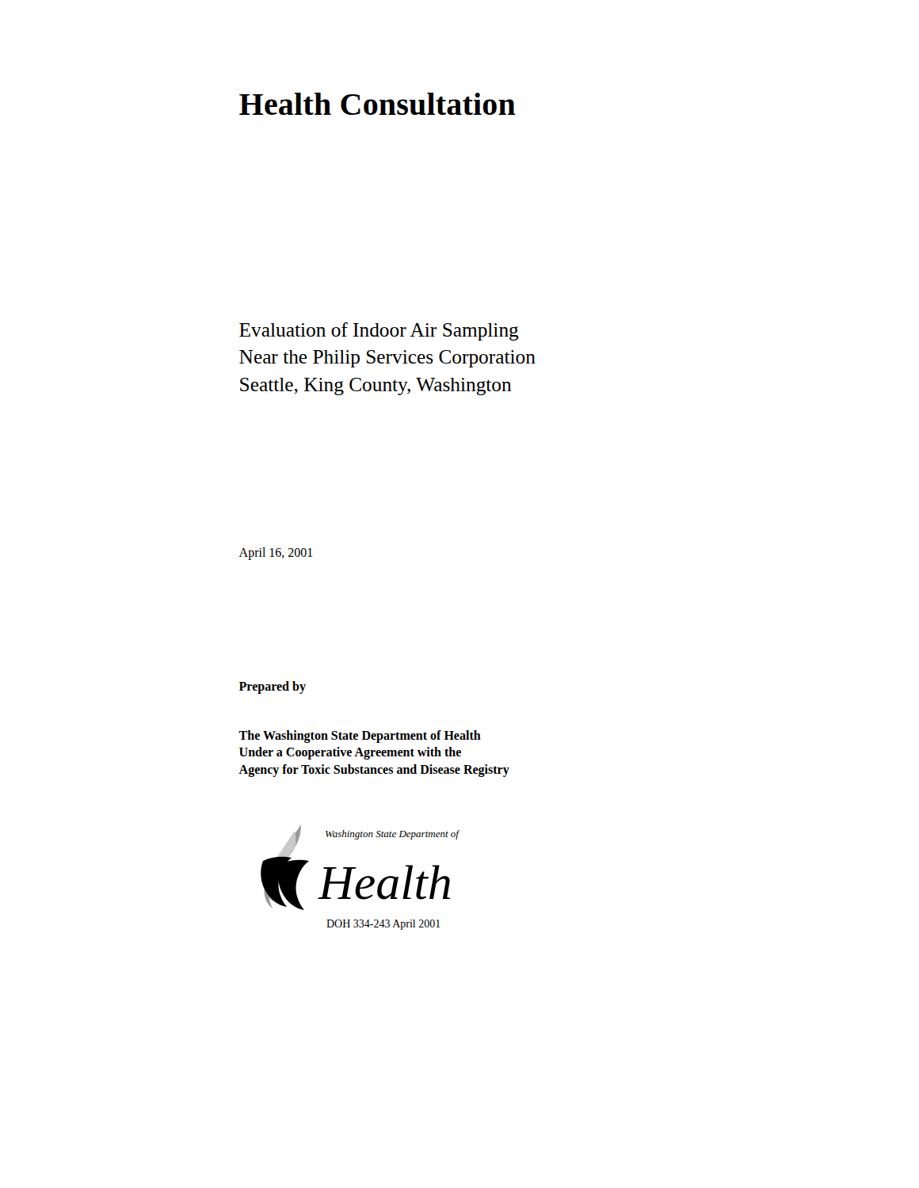Health Consultation
Evaluation of Indoor Air Sampling
Near the Philip Services Corporation
Seattle, King County, Washington
April 16, 2001
Prepared by
The Washington State Department of Health
Under a Cooperative Agreement with the
Agency for Toxic Substances and Disease Registry
Washington State Department of Health
DOH 334-243 April 2001